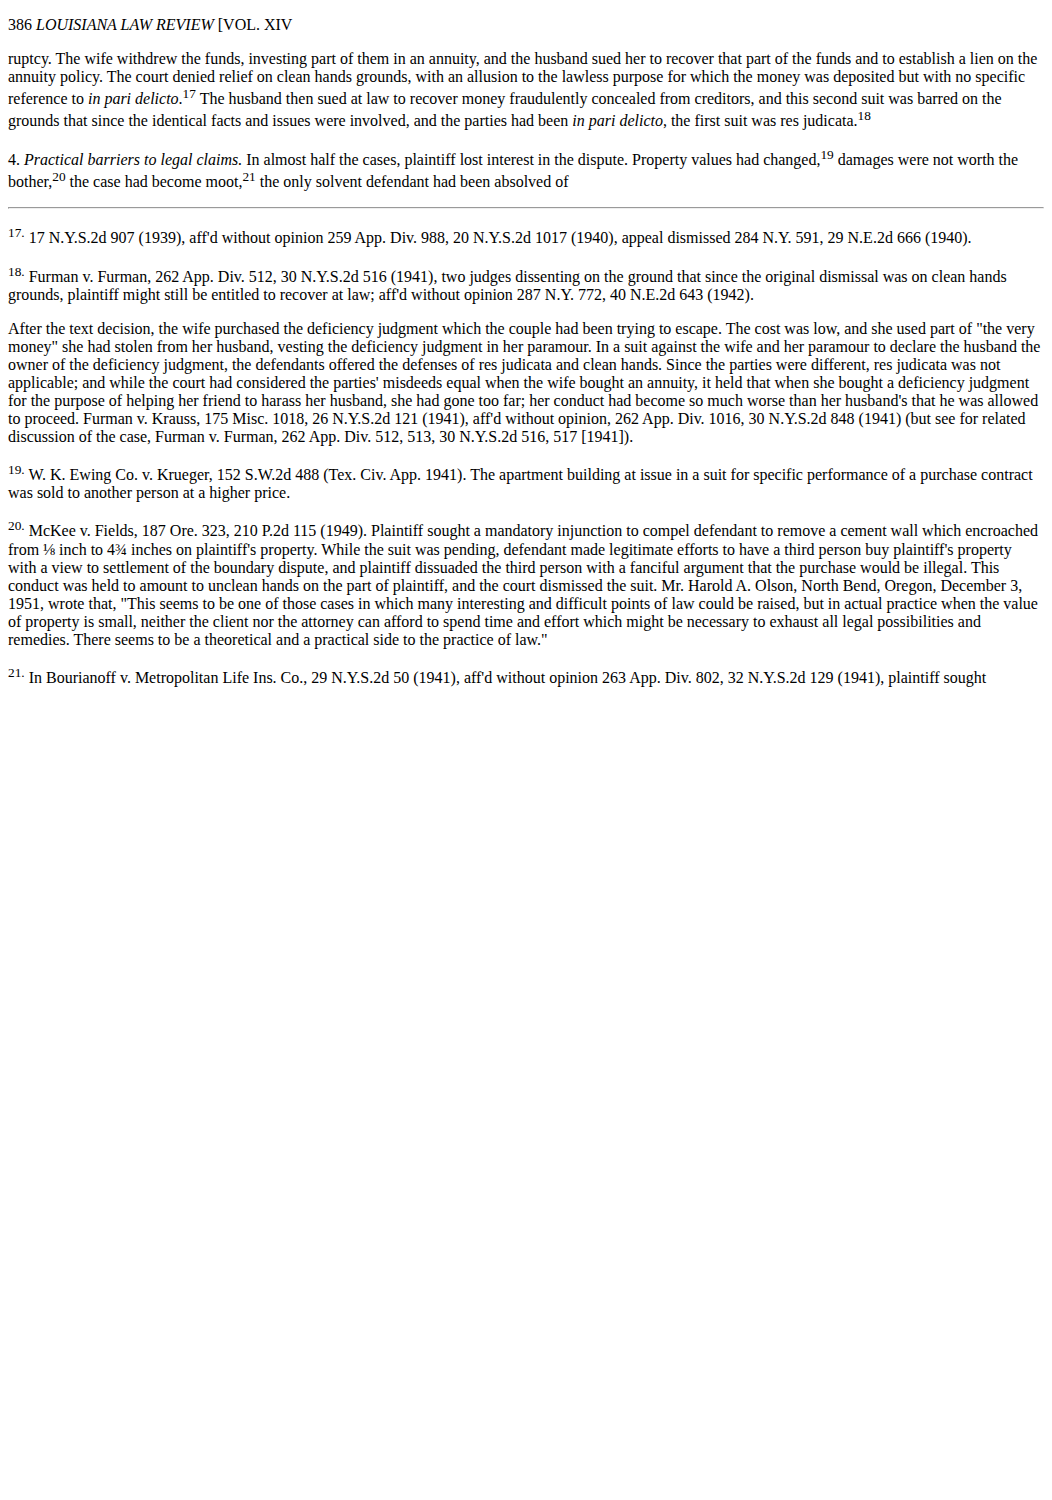386 LOUISIANA LAW REVIEW [VOL. XIV
ruptcy. The wife withdrew the funds, investing part of them in an annuity, and the husband sued her to recover that part of the funds and to establish a lien on the annuity policy. The court denied relief on clean hands grounds, with an allusion to the lawless purpose for which the money was deposited but with no specific reference to in pari delicto.17 The husband then sued at law to recover money fraudulently concealed from creditors, and this second suit was barred on the grounds that since the identical facts and issues were involved, and the parties had been in pari delicto, the first suit was res judicata.18
4. Practical barriers to legal claims. In almost half the cases, plaintiff lost interest in the dispute. Property values had changed,19 damages were not worth the bother,20 the case had become moot,21 the only solvent defendant had been absolved of
17. 17 N.Y.S.2d 907 (1939), aff'd without opinion 259 App. Div. 988, 20 N.Y.S.2d 1017 (1940), appeal dismissed 284 N.Y. 591, 29 N.E.2d 666 (1940).
18. Furman v. Furman, 262 App. Div. 512, 30 N.Y.S.2d 516 (1941), two judges dissenting on the ground that since the original dismissal was on clean hands grounds, plaintiff might still be entitled to recover at law; aff'd without opinion 287 N.Y. 772, 40 N.E.2d 643 (1942).
After the text decision, the wife purchased the deficiency judgment which the couple had been trying to escape. The cost was low, and she used part of "the very money" she had stolen from her husband, vesting the deficiency judgment in her paramour. In a suit against the wife and her paramour to declare the husband the owner of the deficiency judgment, the defendants offered the defenses of res judicata and clean hands. Since the parties were different, res judicata was not applicable; and while the court had considered the parties' misdeeds equal when the wife bought an annuity, it held that when she bought a deficiency judgment for the purpose of helping her friend to harass her husband, she had gone too far; her conduct had become so much worse than her husband's that he was allowed to proceed. Furman v. Krauss, 175 Misc. 1018, 26 N.Y.S.2d 121 (1941), aff'd without opinion, 262 App. Div. 1016, 30 N.Y.S.2d 848 (1941) (but see for related discussion of the case, Furman v. Furman, 262 App. Div. 512, 513, 30 N.Y.S.2d 516, 517 [1941]).
19. W. K. Ewing Co. v. Krueger, 152 S.W.2d 488 (Tex. Civ. App. 1941). The apartment building at issue in a suit for specific performance of a purchase contract was sold to another person at a higher price.
20. McKee v. Fields, 187 Ore. 323, 210 P.2d 115 (1949). Plaintiff sought a mandatory injunction to compel defendant to remove a cement wall which encroached from ⅛ inch to 4¾ inches on plaintiff's property. While the suit was pending, defendant made legitimate efforts to have a third person buy plaintiff's property with a view to settlement of the boundary dispute, and plaintiff dissuaded the third person with a fanciful argument that the purchase would be illegal. This conduct was held to amount to unclean hands on the part of plaintiff, and the court dismissed the suit. Mr. Harold A. Olson, North Bend, Oregon, December 3, 1951, wrote that, "This seems to be one of those cases in which many interesting and difficult points of law could be raised, but in actual practice when the value of property is small, neither the client nor the attorney can afford to spend time and effort which might be necessary to exhaust all legal possibilities and remedies. There seems to be a theoretical and a practical side to the practice of law."
21. In Bourianoff v. Metropolitan Life Ins. Co., 29 N.Y.S.2d 50 (1941), aff'd without opinion 263 App. Div. 802, 32 N.Y.S.2d 129 (1941), plaintiff sought